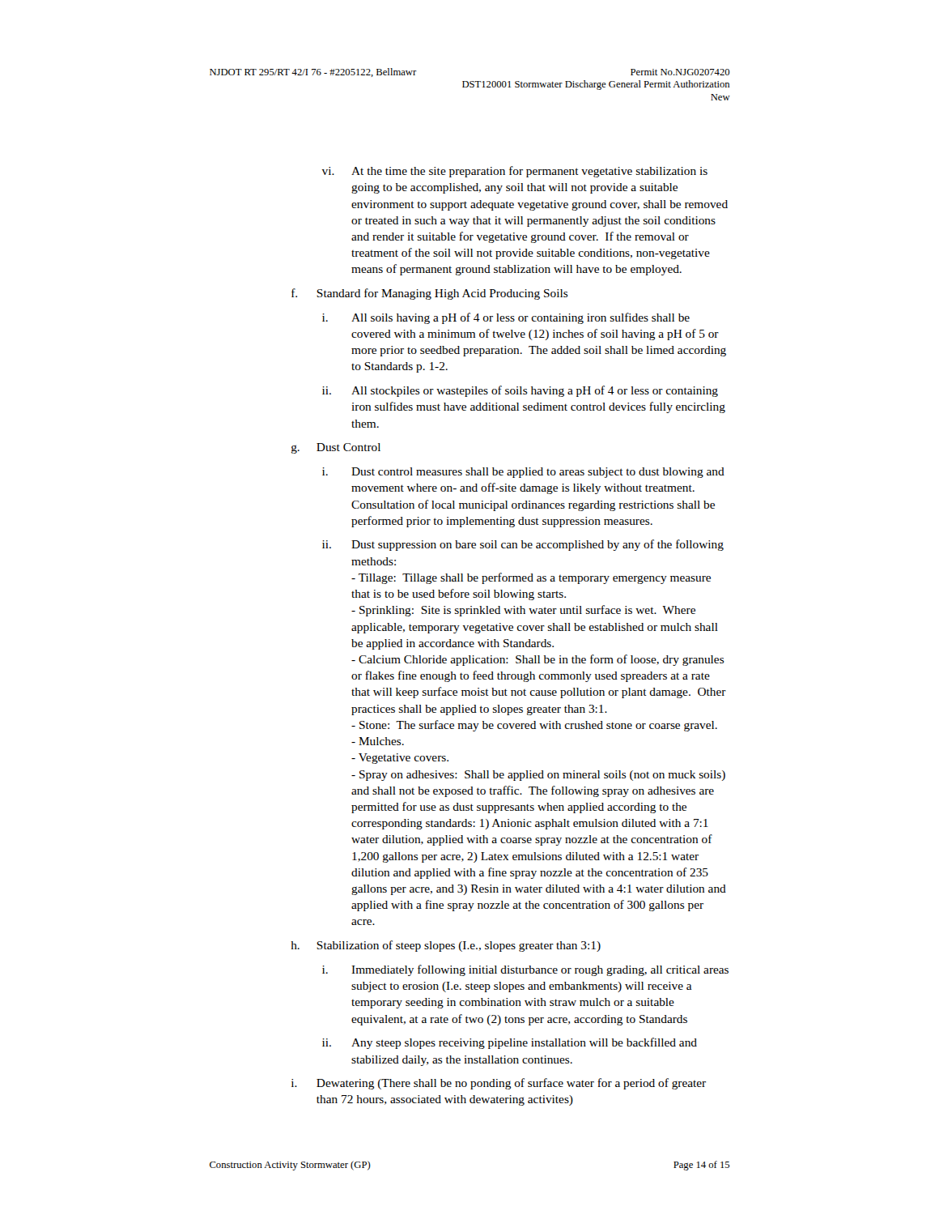NJDOT RT 295/RT 42/I 76 - #2205122, Bellmawr
Permit No.NJG0207420
DST120001 Stormwater Discharge General Permit Authorization
New
vi.
At the time the site preparation for permanent vegetative stabilization is going to be accomplished, any soil that will not provide a suitable environment to support adequate vegetative ground cover, shall be removed or treated in such a way that it will permanently adjust the soil conditions and render it suitable for vegetative ground cover. If the removal or treatment of the soil will not provide suitable conditions, non-vegetative means of permanent ground stablization will have to be employed.
f.
Standard for Managing High Acid Producing Soils
i.
All soils having a pH of 4 or less or containing iron sulfides shall be covered with a minimum of twelve (12) inches of soil having a pH of 5 or more prior to seedbed preparation. The added soil shall be limed according to Standards p. 1-2.
ii.
All stockpiles or wastepiles of soils having a pH of 4 or less or containing iron sulfides must have additional sediment control devices fully encircling them.
g.
Dust Control
i.
Dust control measures shall be applied to areas subject to dust blowing and movement where on- and off-site damage is likely without treatment. Consultation of local municipal ordinances regarding restrictions shall be performed prior to implementing dust suppression measures.
ii.
Dust suppression on bare soil can be accomplished by any of the following methods:
- Tillage: Tillage shall be performed as a temporary emergency measure that is to be used before soil blowing starts.
- Sprinkling: Site is sprinkled with water until surface is wet. Where applicable, temporary vegetative cover shall be established or mulch shall be applied in accordance with Standards.
- Calcium Chloride application: Shall be in the form of loose, dry granules or flakes fine enough to feed through commonly used spreaders at a rate that will keep surface moist but not cause pollution or plant damage. Other practices shall be applied to slopes greater than 3:1.
- Stone: The surface may be covered with crushed stone or coarse gravel.
- Mulches.
- Vegetative covers.
- Spray on adhesives: Shall be applied on mineral soils (not on muck soils) and shall not be exposed to traffic. The following spray on adhesives are permitted for use as dust suppresants when applied according to the corresponding standards: 1) Anionic asphalt emulsion diluted with a 7:1 water dilution, applied with a coarse spray nozzle at the concentration of 1,200 gallons per acre, 2) Latex emulsions diluted with a 12.5:1 water dilution and applied with a fine spray nozzle at the concentration of 235 gallons per acre, and 3) Resin in water diluted with a 4:1 water dilution and applied with a fine spray nozzle at the concentration of 300 gallons per acre.
h.
Stabilization of steep slopes (I.e., slopes greater than 3:1)
i.
Immediately following initial disturbance or rough grading, all critical areas subject to erosion (I.e. steep slopes and embankments) will receive a temporary seeding in combination with straw mulch or a suitable equivalent, at a rate of two (2) tons per acre, according to Standards
ii.
Any steep slopes receiving pipeline installation will be backfilled and stabilized daily, as the installation continues.
i.
Dewatering (There shall be no ponding of surface water for a period of greater than 72 hours, associated with dewatering activites)
Construction Activity Stormwater (GP)
Page 14 of 15